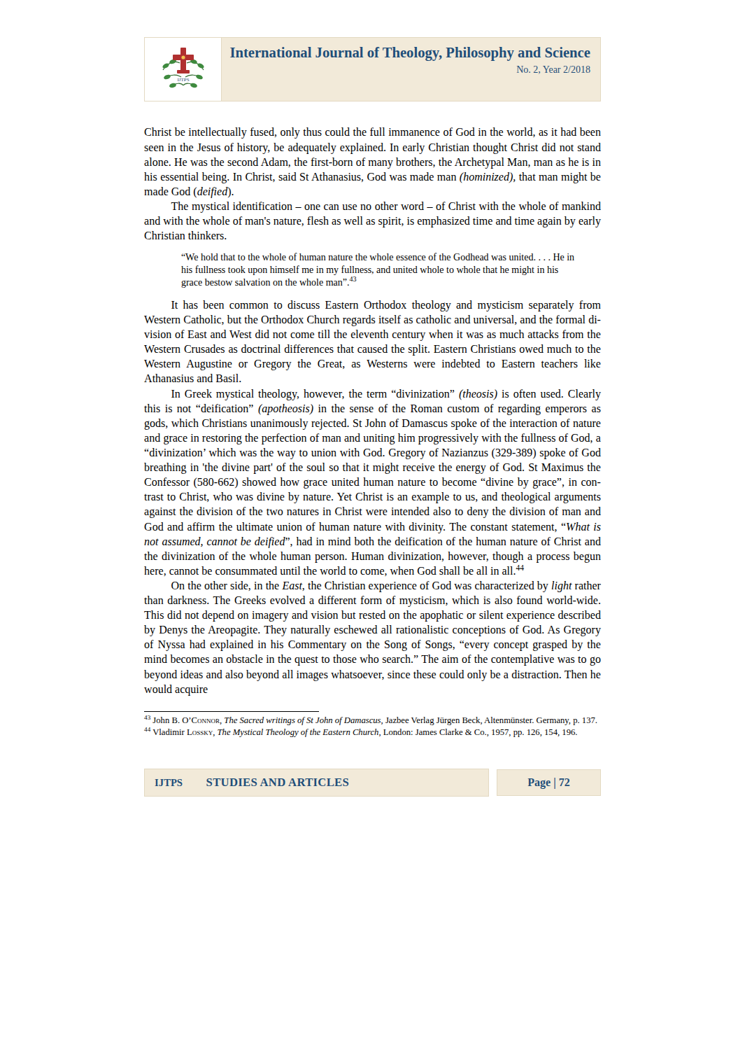IJTPS
International Journal of Theology, Philosophy and Science
No. 2, Year 2/2018
Christ be intellectually fused, only thus could the full immanence of God in the world, as it had been seen in the Jesus of history, be adequately explained. In early Christian thought Christ did not stand alone. He was the second Adam, the first-born of many brothers, the Archetypal Man, man as he is in his essential being. In Christ, said St Athanasius, God was made man (hominized), that man might be made God (deified).
The mystical identification – one can use no other word – of Christ with the whole of mankind and with the whole of man's nature, flesh as well as spirit, is emphasized time and time again by early Christian thinkers.
“We hold that to the whole of human nature the whole essence of the Godhead was united. . . . He in his fullness took upon himself me in my fullness, and united whole to whole that he might in his grace bestow salvation on the whole man”.43
It has been common to discuss Eastern Orthodox theology and mysticism separately from Western Catholic, but the Orthodox Church regards itself as catholic and universal, and the formal division of East and West did not come till the eleventh century when it was as much attacks from the Western Crusades as doctrinal differences that caused the split. Eastern Christians owed much to the Western Augustine or Gregory the Great, as Westerns were indebted to Eastern teachers like Athanasius and Basil.
In Greek mystical theology, however, the term “divinization” (theosis) is often used. Clearly this is not “deification” (apotheosis) in the sense of the Roman custom of regarding emperors as gods, which Christians unanimously rejected. St John of Damascus spoke of the interaction of nature and grace in restoring the perfection of man and uniting him progressively with the fullness of God, a “divinization’ which was the way to union with God. Gregory of Nazianzus (329-389) spoke of God breathing in 'the divine part' of the soul so that it might receive the energy of God. St Maximus the Confessor (580-662) showed how grace united human nature to become “divine by grace”, in contrast to Christ, who was divine by nature. Yet Christ is an example to us, and theological arguments against the division of the two natures in Christ were intended also to deny the division of man and God and affirm the ultimate union of human nature with divinity. The constant statement, “What is not assumed, cannot be deified”, had in mind both the deification of the human nature of Christ and the divinization of the whole human person. Human divinization, however, though a process begun here, cannot be consummated until the world to come, when God shall be all in all.44
On the other side, in the East, the Christian experience of God was characterized by light rather than darkness. The Greeks evolved a different form of mysticism, which is also found world-wide. This did not depend on imagery and vision but rested on the apophatic or silent experience described by Denys the Areopagite. They naturally eschewed all rationalistic conceptions of God. As Gregory of Nyssa had explained in his Commentary on the Song of Songs, “every concept grasped by the mind becomes an obstacle in the quest to those who search.” The aim of the contemplative was to go beyond ideas and also beyond all images whatsoever, since these could only be a distraction. Then he would acquire
43 John B. O’Connor, The Sacred writings of St John of Damascus, Jazbee Verlag Jürgen Beck, Altenmünster. Germany, p. 137.
44 Vladimir Lossky, The Mystical Theology of the Eastern Church, London: James Clarke & Co., 1957, pp. 126, 154, 196.
IJTPS STUDIES AND ARTICLES
Page | 72